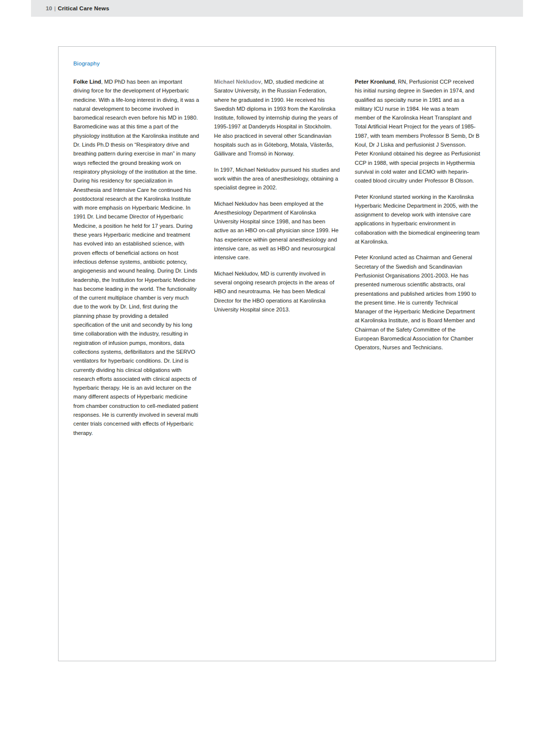10|Critical Care News
Biography
Folke Lind, MD PhD has been an important driving force for the development of Hyperbaric medicine. With a life-long interest in diving, it was a natural development to become involved in baromedical research even before his MD in 1980. Baromedicine was at this time a part of the physiology institution at the Karolinska institute and Dr. Linds Ph.D thesis on “Respiratory drive and breathing pattern during exercise in man” in many ways reflected the ground breaking work on respiratory physiology of the institution at the time. During his residency for specialization in Anesthesia and Intensive Care he continued his postdoctoral research at the Karolinska Institute with more emphasis on Hyperbaric Medicine. In 1991 Dr. Lind became Director of Hyperbaric Medicine, a position he held for 17 years. During these years Hyperbaric medicine and treatment has evolved into an established science, with proven effects of beneficial actions on host infectious defense systems, antibiotic potency, angiogenesis and wound healing. During Dr. Linds leadership, the Institution for Hyperbaric Medicine has become leading in the world. The functionality of the current multiplace chamber is very much due to the work by Dr. Lind, first during the planning phase by providing a detailed specification of the unit and secondly by his long time collaboration with the industry, resulting in registration of infusion pumps, monitors, data collections systems, defibrillators and the SERVO ventilators for hyperbaric conditions. Dr. Lind is currently dividing his clinical obligations with research efforts associated with clinical aspects of hyperbaric therapy. He is an avid lecturer on the many different aspects of Hyperbaric medicine from chamber construction to cell-mediated patient responses. He is currently involved in several multi center trials concerned with effects of Hyperbaric therapy.
Michael Nekludov, MD, studied medicine at Saratov University, in the Russian Federation, where he graduated in 1990. He received his Swedish MD diploma in 1993 from the Karolinska Institute, followed by internship during the years of 1995-1997 at Danderyds Hospital in Stockholm. He also practiced in several other Scandinavian hospitals such as in Göteborg, Motala, Västerås, Gällivare and Tromsö in Norway.
In 1997, Michael Nekludov pursued his studies and work within the area of anesthesiology, obtaining a specialist degree in 2002.
Michael Nekludov has been employed at the Anesthesiology Department of Karolinska University Hospital since 1998, and has been active as an HBO on-call physician since 1999. He has experience within general anesthesiology and intensive care, as well as HBO and neurosurgical intensive care.
Michael Nekludov, MD is currently involved in several ongoing research projects in the areas of HBO and neurotrauma. He has been Medical Director for the HBO operations at Karolinska University Hospital since 2013.
Peter Kronlund, RN, Perfusionist CCP received his initial nursing degree in Sweden in 1974, and qualified as specialty nurse in 1981 and as a military ICU nurse in 1984. He was a team member of the Karolinska Heart Transplant and Total Artificial Heart Project for the years of 1985-1987, with team members Professor B Semb, Dr B Koul, Dr J Liska and perfusionist J Svensson. Peter Kronlund obtained his degree as Perfusionist CCP in 1988, with special projects in Hypthermia survival in cold water and ECMO with heparin-coated blood circuitry under Professor B Olsson.
Peter Kronlund started working in the Karolinska Hyperbaric Medicine Department in 2005, with the assignment to develop work with intensive care applications in hyperbaric environment in collaboration with the biomedical engineering team at Karolinska.
Peter Kronlund acted as Chairman and General Secretary of the Swedish and Scandinavian Perfusionist Organisations 2001-2003. He has presented numerous scientific abstracts, oral presentations and published articles from 1990 to the present time. He is currently Technical Manager of the Hyperbaric Medicine Department at Karolinska Institute, and is Board Member and Chairman of the Safety Committee of the European Baromedical Association for Chamber Operators, Nurses and Technicians.